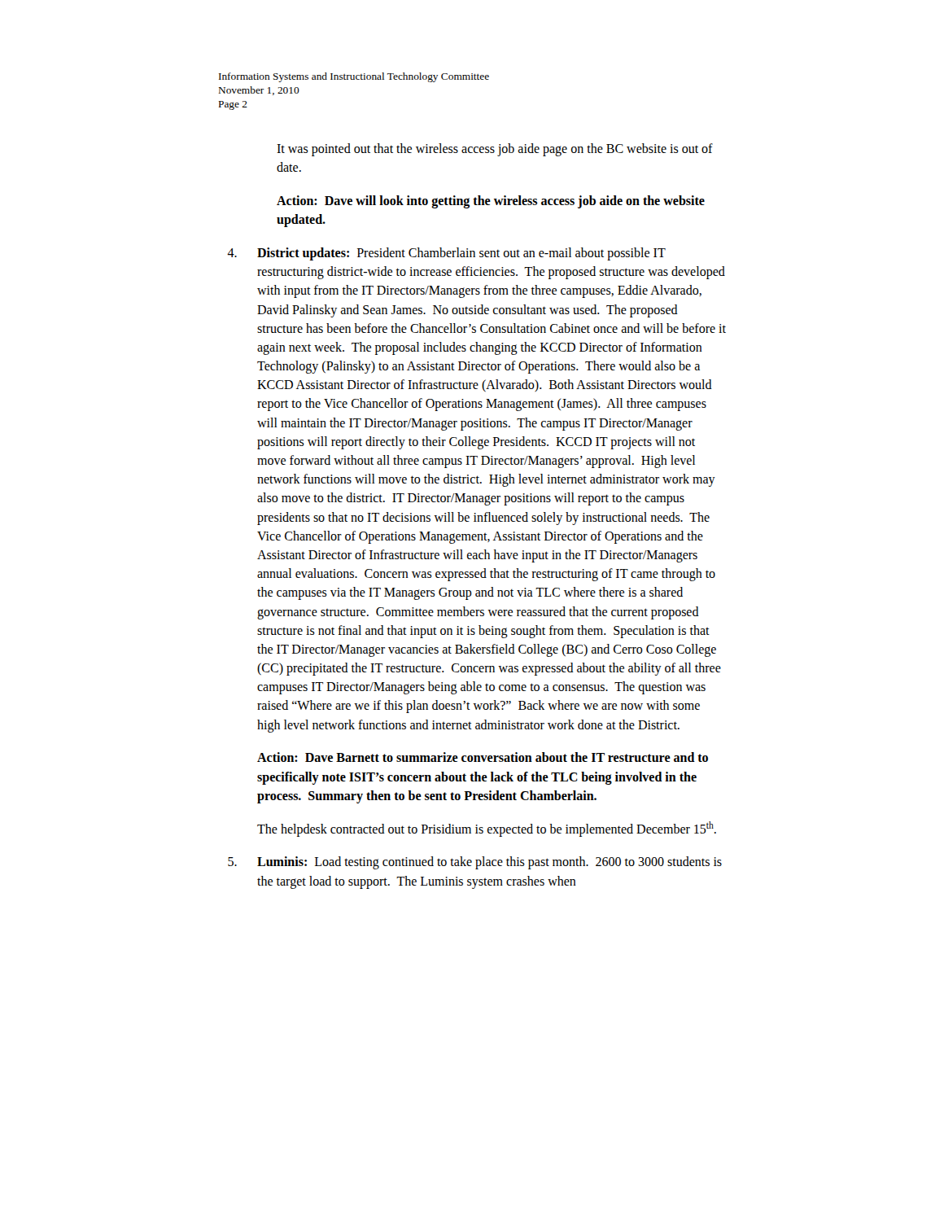Information Systems and Instructional Technology Committee
November 1, 2010
Page 2
It was pointed out that the wireless access job aide page on the BC website is out of date.
Action: Dave will look into getting the wireless access job aide on the website updated.
4.
District updates: President Chamberlain sent out an e-mail about possible IT restructuring district-wide to increase efficiencies. The proposed structure was developed with input from the IT Directors/Managers from the three campuses, Eddie Alvarado, David Palinsky and Sean James. No outside consultant was used. The proposed structure has been before the Chancellor’s Consultation Cabinet once and will be before it again next week. The proposal includes changing the KCCD Director of Information Technology (Palinsky) to an Assistant Director of Operations. There would also be a KCCD Assistant Director of Infrastructure (Alvarado). Both Assistant Directors would report to the Vice Chancellor of Operations Management (James). All three campuses will maintain the IT Director/Manager positions. The campus IT Director/Manager positions will report directly to their College Presidents. KCCD IT projects will not move forward without all three campus IT Director/Managers’ approval. High level network functions will move to the district. High level internet administrator work may also move to the district. IT Director/Manager positions will report to the campus presidents so that no IT decisions will be influenced solely by instructional needs. The Vice Chancellor of Operations Management, Assistant Director of Operations and the Assistant Director of Infrastructure will each have input in the IT Director/Managers annual evaluations. Concern was expressed that the restructuring of IT came through to the campuses via the IT Managers Group and not via TLC where there is a shared governance structure. Committee members were reassured that the current proposed structure is not final and that input on it is being sought from them. Speculation is that the IT Director/Manager vacancies at Bakersfield College (BC) and Cerro Coso College (CC) precipitated the IT restructure. Concern was expressed about the ability of all three campuses IT Director/Managers being able to come to a consensus. The question was raised “Where are we if this plan doesn’t work?” Back where we are now with some high level network functions and internet administrator work done at the District.
Action: Dave Barnett to summarize conversation about the IT restructure and to specifically note ISIT’s concern about the lack of the TLC being involved in the process. Summary then to be sent to President Chamberlain.
The helpdesk contracted out to Prisidium is expected to be implemented December 15th.
5.
Luminis: Load testing continued to take place this past month. 2600 to 3000 students is the target load to support. The Luminis system crashes when